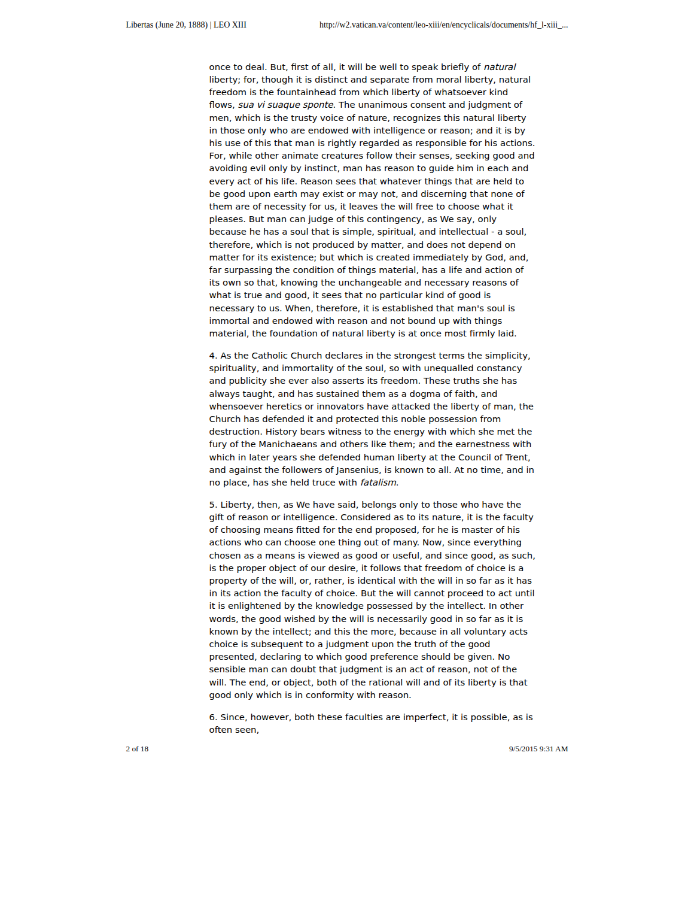Libertas (June 20, 1888) | LEO XIII http://w2.vatican.va/content/leo-xiii/en/encyclicals/documents/hf_l-xiii_...
once to deal. But, first of all, it will be well to speak briefly of natural liberty; for, though it is distinct and separate from moral liberty, natural freedom is the fountainhead from which liberty of whatsoever kind flows, sua vi suaque sponte. The unanimous consent and judgment of men, which is the trusty voice of nature, recognizes this natural liberty in those only who are endowed with intelligence or reason; and it is by his use of this that man is rightly regarded as responsible for his actions. For, while other animate creatures follow their senses, seeking good and avoiding evil only by instinct, man has reason to guide him in each and every act of his life. Reason sees that whatever things that are held to be good upon earth may exist or may not, and discerning that none of them are of necessity for us, it leaves the will free to choose what it pleases. But man can judge of this contingency, as We say, only because he has a soul that is simple, spiritual, and intellectual - a soul, therefore, which is not produced by matter, and does not depend on matter for its existence; but which is created immediately by God, and, far surpassing the condition of things material, has a life and action of its own so that, knowing the unchangeable and necessary reasons of what is true and good, it sees that no particular kind of good is necessary to us. When, therefore, it is established that man's soul is immortal and endowed with reason and not bound up with things material, the foundation of natural liberty is at once most firmly laid.
4. As the Catholic Church declares in the strongest terms the simplicity, spirituality, and immortality of the soul, so with unequalled constancy and publicity she ever also asserts its freedom. These truths she has always taught, and has sustained them as a dogma of faith, and whensoever heretics or innovators have attacked the liberty of man, the Church has defended it and protected this noble possession from destruction. History bears witness to the energy with which she met the fury of the Manichaeans and others like them; and the earnestness with which in later years she defended human liberty at the Council of Trent, and against the followers of Jansenius, is known to all. At no time, and in no place, has she held truce with fatalism.
5. Liberty, then, as We have said, belongs only to those who have the gift of reason or intelligence. Considered as to its nature, it is the faculty of choosing means fitted for the end proposed, for he is master of his actions who can choose one thing out of many. Now, since everything chosen as a means is viewed as good or useful, and since good, as such, is the proper object of our desire, it follows that freedom of choice is a property of the will, or, rather, is identical with the will in so far as it has in its action the faculty of choice. But the will cannot proceed to act until it is enlightened by the knowledge possessed by the intellect. In other words, the good wished by the will is necessarily good in so far as it is known by the intellect; and this the more, because in all voluntary acts choice is subsequent to a judgment upon the truth of the good presented, declaring to which good preference should be given. No sensible man can doubt that judgment is an act of reason, not of the will. The end, or object, both of the rational will and of its liberty is that good only which is in conformity with reason.
6. Since, however, both these faculties are imperfect, it is possible, as is often seen,
2 of 18 9/5/2015 9:31 AM